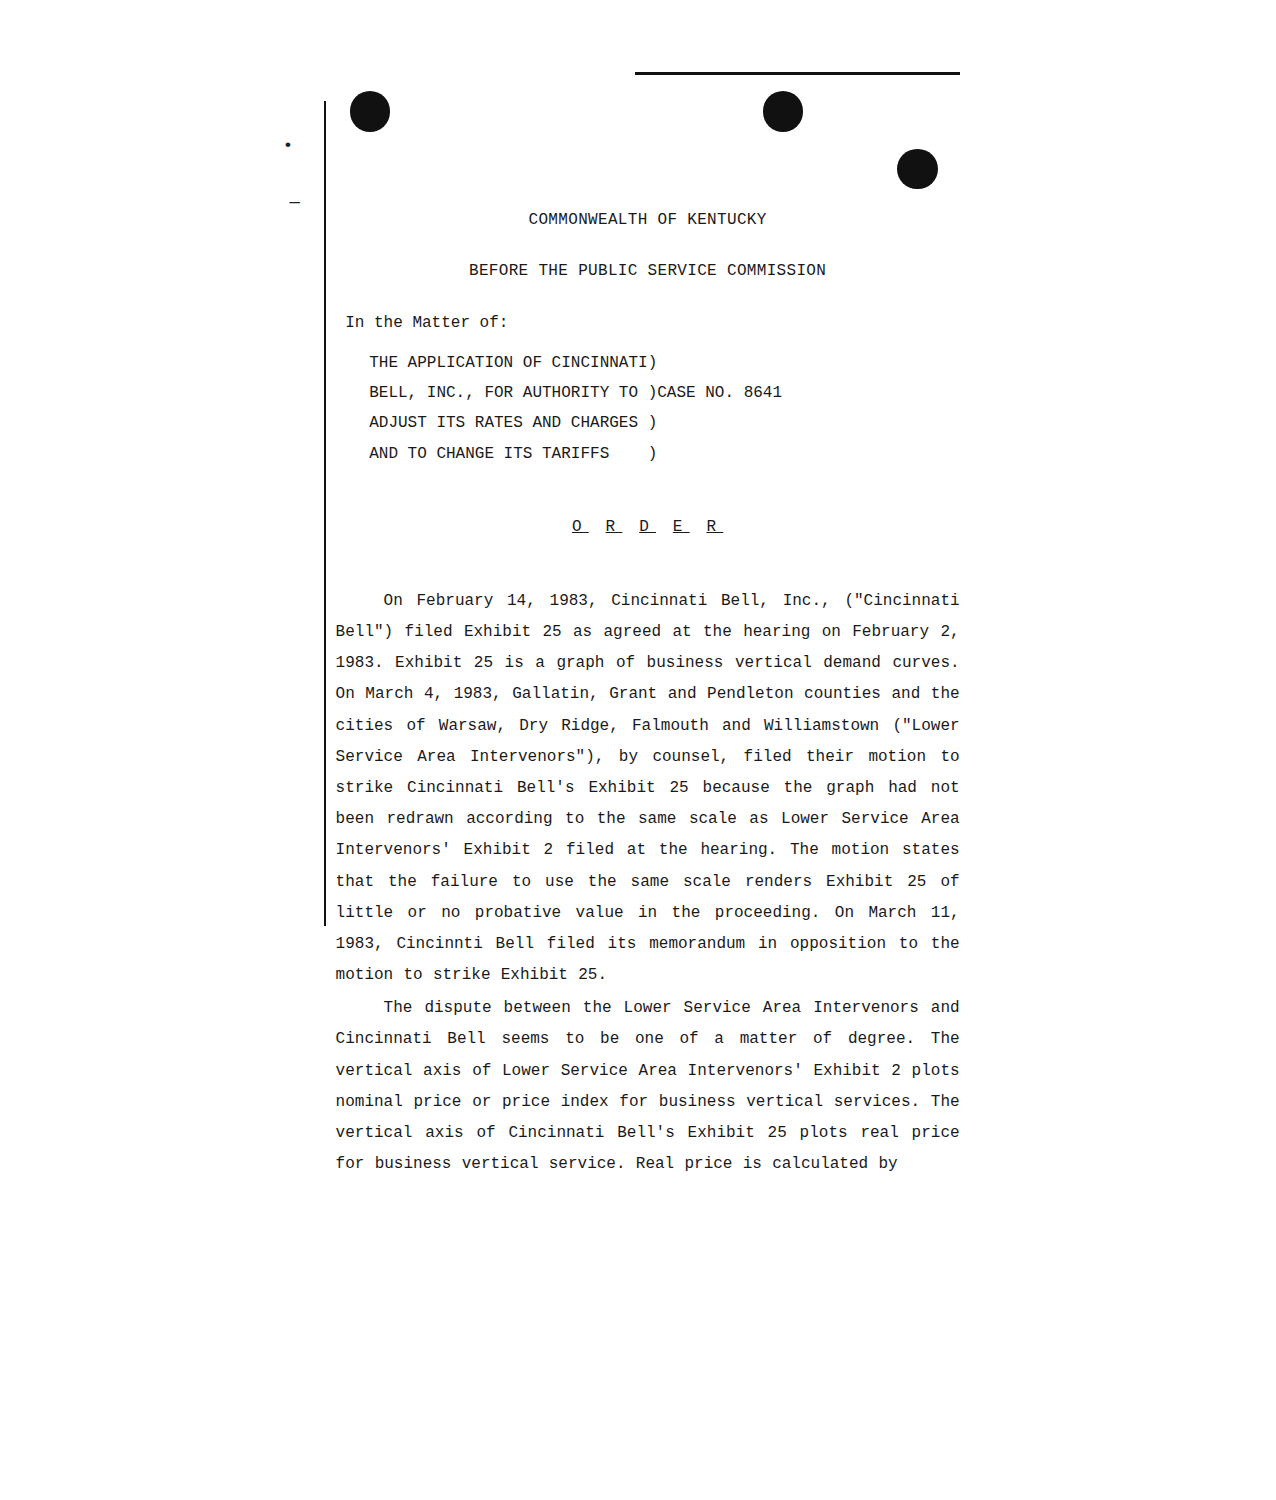•
—
COMMONWEALTH OF KENTUCKY
BEFORE THE PUBLIC SERVICE COMMISSION
In the Matter of:
| THE APPLICATION OF CINCINNATI | ) | |
| BELL, INC., FOR AUTHORITY TO | ) | CASE NO. 8641 |
| ADJUST ITS RATES AND CHARGES | ) | |
| AND TO CHANGE ITS TARIFFS | ) | |
O R D E R
On February 14, 1983, Cincinnati Bell, Inc., ("Cincinnati Bell") filed Exhibit 25 as agreed at the hearing on February 2, 1983. Exhibit 25 is a graph of business vertical demand curves. On March 4, 1983, Gallatin, Grant and Pendleton counties and the cities of Warsaw, Dry Ridge, Falmouth and Williamstown ("Lower Service Area Intervenors"), by counsel, filed their motion to strike Cincinnati Bell's Exhibit 25 because the graph had not been redrawn according to the same scale as Lower Service Area Intervenors' Exhibit 2 filed at the hearing. The motion states that the failure to use the same scale renders Exhibit 25 of little or no probative value in the proceeding. On March 11, 1983, Cincinnti Bell filed its memorandum in opposition to the motion to strike Exhibit 25.
The dispute between the Lower Service Area Intervenors and Cincinnati Bell seems to be one of a matter of degree. The vertical axis of Lower Service Area Intervenors' Exhibit 2 plots nominal price or price index for business vertical services. The vertical axis of Cincinnati Bell's Exhibit 25 plots real price for business vertical service. Real price is calculated by